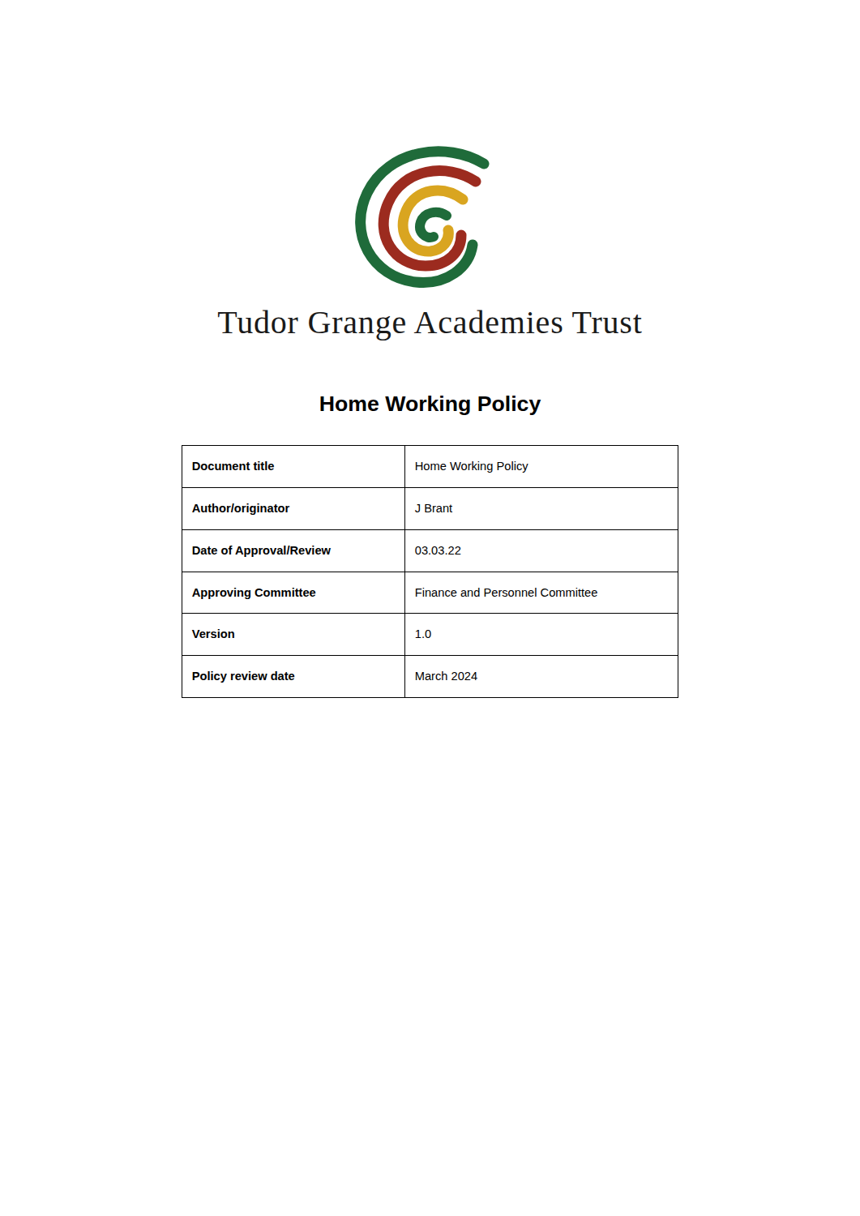Tudor Grange Academies Trust
Home Working Policy
| Document title | Home Working Policy |
| Author/originator | J Brant |
| Date of Approval/Review | 03.03.22 |
| Approving Committee | Finance and Personnel Committee |
| Version | 1.0 |
| Policy review date | March 2024 |